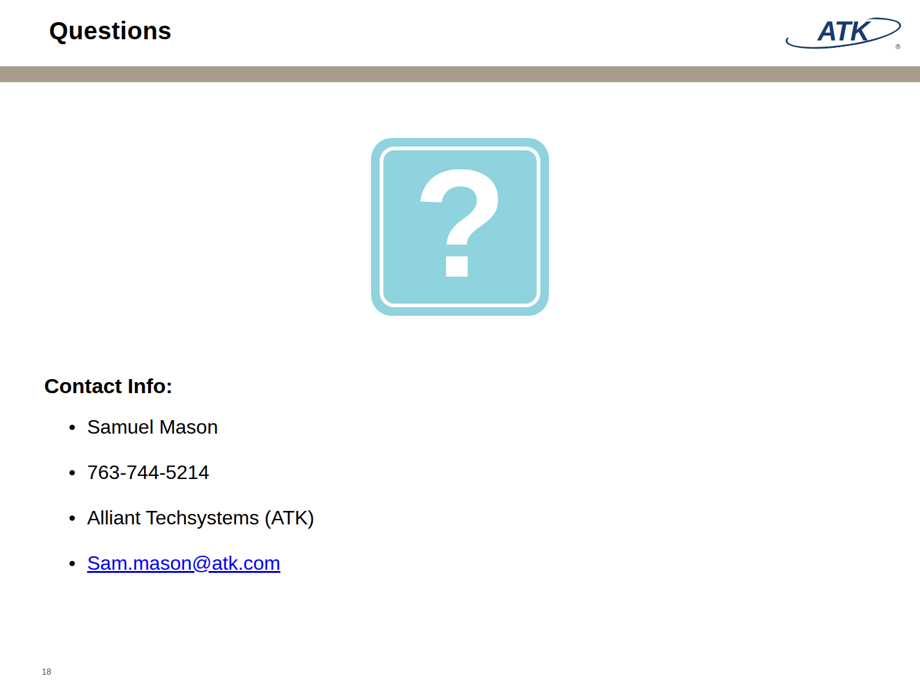Questions
ATK
®
?
Contact Info:
Samuel Mason
763-744-5214
Alliant Techsystems (ATK)
Sam.mason@atk.com
18